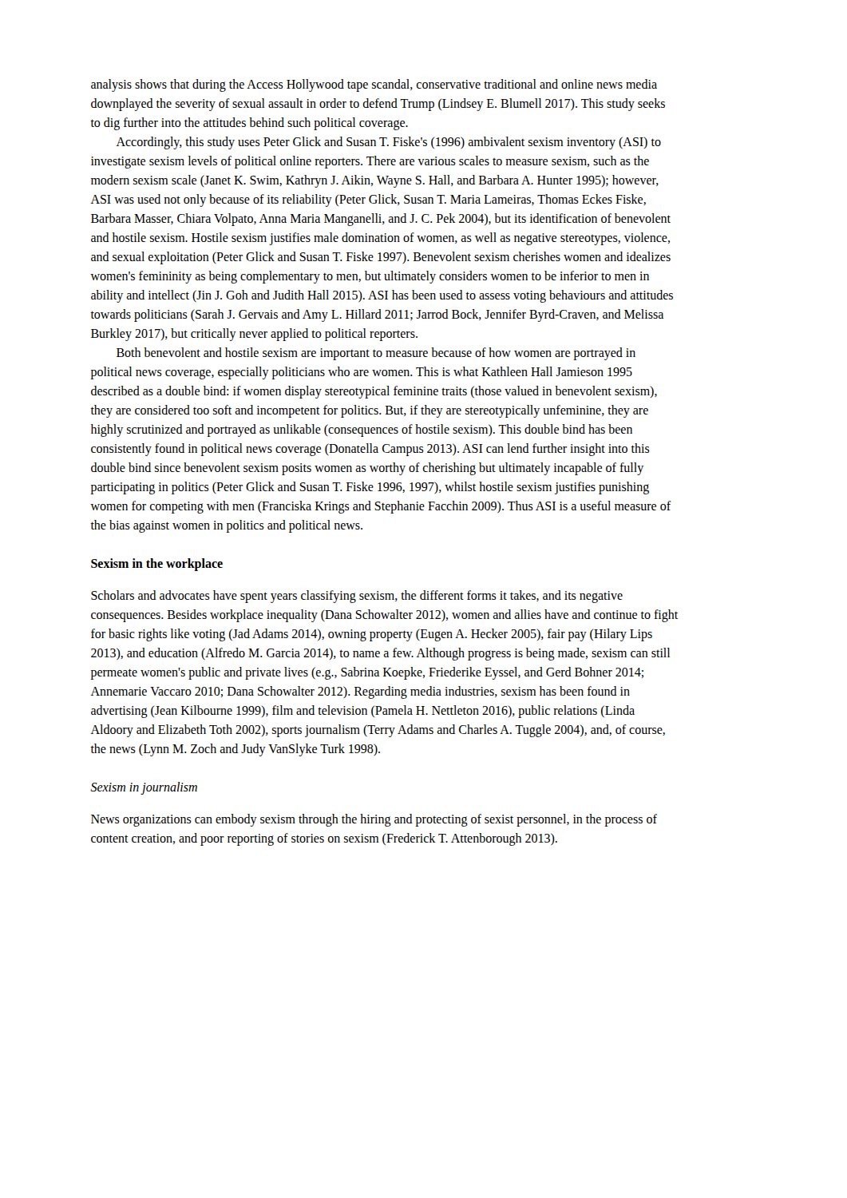analysis shows that during the Access Hollywood tape scandal, conservative traditional and online news media downplayed the severity of sexual assault in order to defend Trump (Lindsey E. Blumell 2017). This study seeks to dig further into the attitudes behind such political coverage.
Accordingly, this study uses Peter Glick and Susan T. Fiske's (1996) ambivalent sexism inventory (ASI) to investigate sexism levels of political online reporters. There are various scales to measure sexism, such as the modern sexism scale (Janet K. Swim, Kathryn J. Aikin, Wayne S. Hall, and Barbara A. Hunter 1995); however, ASI was used not only because of its reliability (Peter Glick, Susan T. Maria Lameiras, Thomas Eckes Fiske, Barbara Masser, Chiara Volpato, Anna Maria Manganelli, and J. C. Pek 2004), but its identification of benevolent and hostile sexism. Hostile sexism justifies male domination of women, as well as negative stereotypes, violence, and sexual exploitation (Peter Glick and Susan T. Fiske 1997). Benevolent sexism cherishes women and idealizes women's femininity as being complementary to men, but ultimately considers women to be inferior to men in ability and intellect (Jin J. Goh and Judith Hall 2015). ASI has been used to assess voting behaviours and attitudes towards politicians (Sarah J. Gervais and Amy L. Hillard 2011; Jarrod Bock, Jennifer Byrd-Craven, and Melissa Burkley 2017), but critically never applied to political reporters.
Both benevolent and hostile sexism are important to measure because of how women are portrayed in political news coverage, especially politicians who are women. This is what Kathleen Hall Jamieson 1995 described as a double bind: if women display stereotypical feminine traits (those valued in benevolent sexism), they are considered too soft and incompetent for politics. But, if they are stereotypically unfeminine, they are highly scrutinized and portrayed as unlikable (consequences of hostile sexism). This double bind has been consistently found in political news coverage (Donatella Campus 2013). ASI can lend further insight into this double bind since benevolent sexism posits women as worthy of cherishing but ultimately incapable of fully participating in politics (Peter Glick and Susan T. Fiske 1996, 1997), whilst hostile sexism justifies punishing women for competing with men (Franciska Krings and Stephanie Facchin 2009). Thus ASI is a useful measure of the bias against women in politics and political news.
Sexism in the workplace
Scholars and advocates have spent years classifying sexism, the different forms it takes, and its negative consequences. Besides workplace inequality (Dana Schowalter 2012), women and allies have and continue to fight for basic rights like voting (Jad Adams 2014), owning property (Eugen A. Hecker 2005), fair pay (Hilary Lips 2013), and education (Alfredo M. Garcia 2014), to name a few. Although progress is being made, sexism can still permeate women's public and private lives (e.g., Sabrina Koepke, Friederike Eyssel, and Gerd Bohner 2014; Annemarie Vaccaro 2010; Dana Schowalter 2012). Regarding media industries, sexism has been found in advertising (Jean Kilbourne 1999), film and television (Pamela H. Nettleton 2016), public relations (Linda Aldoory and Elizabeth Toth 2002), sports journalism (Terry Adams and Charles A. Tuggle 2004), and, of course, the news (Lynn M. Zoch and Judy VanSlyke Turk 1998).
Sexism in journalism
News organizations can embody sexism through the hiring and protecting of sexist personnel, in the process of content creation, and poor reporting of stories on sexism (Frederick T. Attenborough 2013).